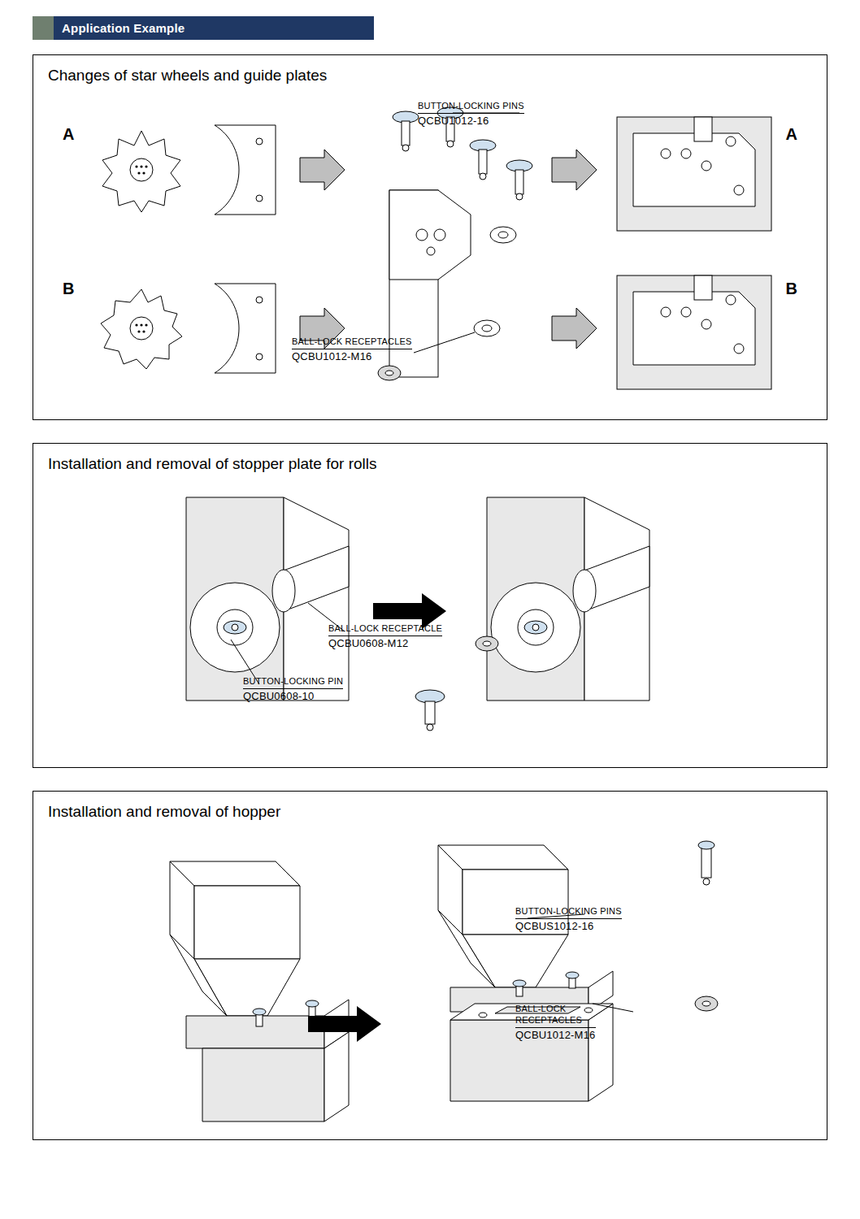Application Example
Changes of star wheels and guide plates
A
A
B
B
BUTTON-LOCKING PINS QCBU1012-16
BALL-LOCK RECEPTACLES QCBU1012-M16
Installation and removal of stopper plate for rolls
BALL-LOCK RECEPTACLE QCBU0608-M12
BUTTON-LOCKING PIN QCBU0608-10
Installation and removal of hopper
BUTTON-LOCKING PINS QCBUS1012-16
BALL-LOCK
RECEPTACLES QCBU1012-M16